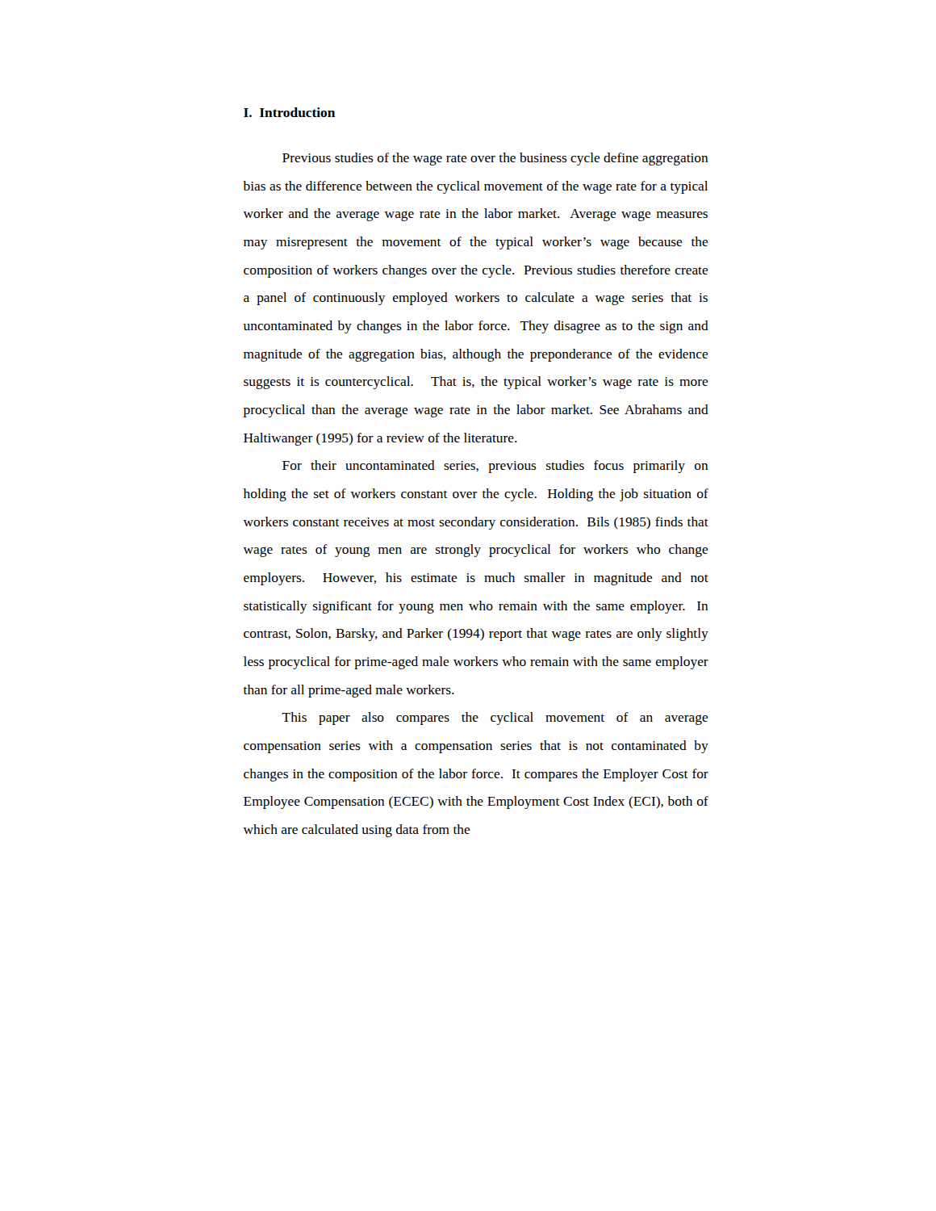I. Introduction
Previous studies of the wage rate over the business cycle define aggregation bias as the difference between the cyclical movement of the wage rate for a typical worker and the average wage rate in the labor market. Average wage measures may misrepresent the movement of the typical worker’s wage because the composition of workers changes over the cycle. Previous studies therefore create a panel of continuously employed workers to calculate a wage series that is uncontaminated by changes in the labor force. They disagree as to the sign and magnitude of the aggregation bias, although the preponderance of the evidence suggests it is countercyclical. That is, the typical worker’s wage rate is more procyclical than the average wage rate in the labor market. See Abrahams and Haltiwanger (1995) for a review of the literature.
For their uncontaminated series, previous studies focus primarily on holding the set of workers constant over the cycle. Holding the job situation of workers constant receives at most secondary consideration. Bils (1985) finds that wage rates of young men are strongly procyclical for workers who change employers. However, his estimate is much smaller in magnitude and not statistically significant for young men who remain with the same employer. In contrast, Solon, Barsky, and Parker (1994) report that wage rates are only slightly less procyclical for prime-aged male workers who remain with the same employer than for all prime-aged male workers.
This paper also compares the cyclical movement of an average compensation series with a compensation series that is not contaminated by changes in the composition of the labor force. It compares the Employer Cost for Employee Compensation (ECEC) with the Employment Cost Index (ECI), both of which are calculated using data from the